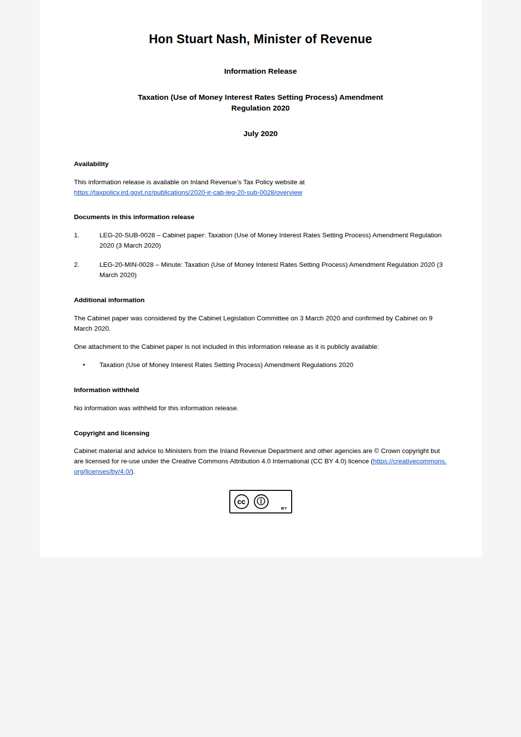Hon Stuart Nash, Minister of Revenue
Information Release
Taxation (Use of Money Interest Rates Setting Process) Amendment
Regulation 2020
July 2020
Availability
This information release is available on Inland Revenue’s Tax Policy website at
https://taxpolicy.ird.govt.nz/publications/2020-ir-cab-leg-20-sub-0028/overview
Documents in this information release
LEG-20-SUB-0028 – Cabinet paper: Taxation (Use of Money Interest Rates Setting Process) Amendment Regulation 2020 (3 March 2020)
LEG-20-MIN-0028 – Minute: Taxation (Use of Money Interest Rates Setting Process) Amendment Regulation 2020 (3 March 2020)
Additional information
The Cabinet paper was considered by the Cabinet Legislation Committee on 3 March 2020 and confirmed by Cabinet on 9 March 2020.
One attachment to the Cabinet paper is not included in this information release as it is publicly available:
Taxation (Use of Money Interest Rates Setting Process) Amendment Regulations 2020
Information withheld
No information was withheld for this information release.
Copyright and licensing
Cabinet material and advice to Ministers from the Inland Revenue Department and other agencies are © Crown copyright but are licensed for re-use under the Creative Commons Attribution 4.0 International (CC BY 4.0) licence (https://creativecommons.org/licenses/by/4.0/).
cc ⓘ BY